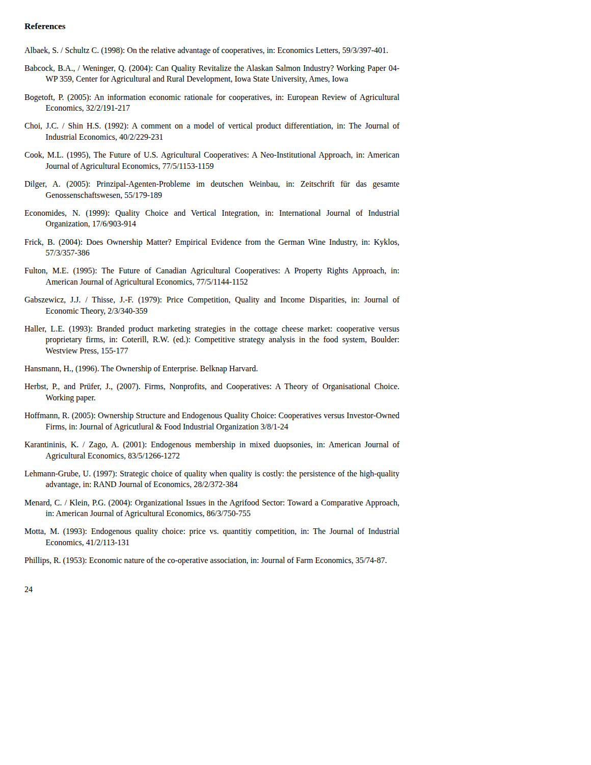References
Albaek, S. / Schultz C. (1998): On the relative advantage of cooperatives, in: Economics Letters, 59/3/397-401.
Babcock, B.A., / Weninger, Q. (2004): Can Quality Revitalize the Alaskan Salmon Industry? Working Paper 04-WP 359, Center for Agricultural and Rural Development, Iowa State University, Ames, Iowa
Bogetoft, P. (2005): An information economic rationale for cooperatives, in: European Review of Agricultural Economics, 32/2/191-217
Choi, J.C. / Shin H.S. (1992): A comment on a model of vertical product differentiation, in: The Journal of Industrial Economics, 40/2/229-231
Cook, M.L. (1995), The Future of U.S. Agricultural Cooperatives: A Neo-Institutional Approach, in: American Journal of Agricultural Economics, 77/5/1153-1159
Dilger, A. (2005): Prinzipal-Agenten-Probleme im deutschen Weinbau, in: Zeitschrift für das gesamte Genossenschaftswesen, 55/179-189
Economides, N. (1999): Quality Choice and Vertical Integration, in: International Journal of Industrial Organization, 17/6/903-914
Frick, B. (2004): Does Ownership Matter? Empirical Evidence from the German Wine Industry, in: Kyklos, 57/3/357-386
Fulton, M.E. (1995): The Future of Canadian Agricultural Cooperatives: A Property Rights Approach, in: American Journal of Agricultural Economics, 77/5/1144-1152
Gabszewicz, J.J. / Thisse, J.-F. (1979): Price Competition, Quality and Income Disparities, in: Journal of Economic Theory, 2/3/340-359
Haller, L.E. (1993): Branded product marketing strategies in the cottage cheese market: cooperative versus proprietary firms, in: Coterill, R.W. (ed.): Competitive strategy analysis in the food system, Boulder: Westview Press, 155-177
Hansmann, H., (1996). The Ownership of Enterprise. Belknap Harvard.
Herbst, P., and Prüfer, J., (2007). Firms, Nonprofits, and Cooperatives: A Theory of Organisational Choice. Working paper.
Hoffmann, R. (2005): Ownership Structure and Endogenous Quality Choice: Cooperatives versus Investor-Owned Firms, in: Journal of Agricutlural & Food Industrial Organization 3/8/1-24
Karantininis, K. / Zago, A. (2001): Endogenous membership in mixed duopsonies, in: American Journal of Agricultural Economics, 83/5/1266-1272
Lehmann-Grube, U. (1997): Strategic choice of quality when quality is costly: the persistence of the high-quality advantage, in: RAND Journal of Economics, 28/2/372-384
Menard, C. / Klein, P.G. (2004): Organizational Issues in the Agrifood Sector: Toward a Comparative Approach, in: American Journal of Agricultural Economics, 86/3/750-755
Motta, M. (1993): Endogenous quality choice: price vs. quantitiy competition, in: The Journal of Industrial Economics, 41/2/113-131
Phillips, R. (1953): Economic nature of the co-operative association, in: Journal of Farm Economics, 35/74-87.
24